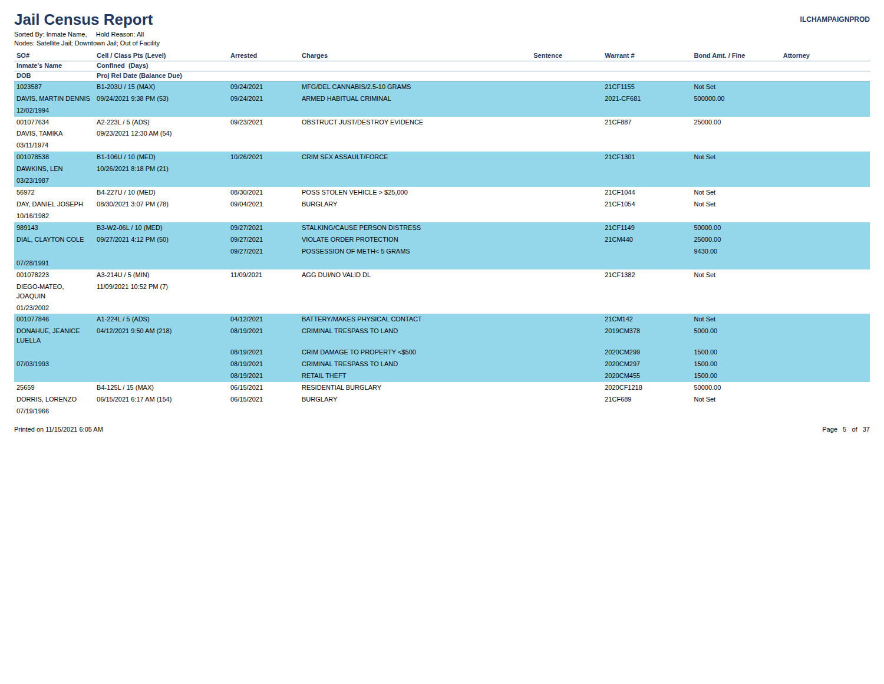Jail Census Report
ILCHAMPAIGNPROD
Sorted By: Inmate Name, Hold Reason: All
Nodes: Satellite Jail; Downtown Jail; Out of Facility
| SO# | Cell / Class Pts (Level) | Arrested | Charges | Sentence | Warrant # | Bond Amt. / Fine | Attorney |
| --- | --- | --- | --- | --- | --- | --- | --- |
| Inmate's Name | Confined (Days) | | | | | | |
| DOB | Proj Rel Date (Balance Due) | | | | | | |
| 1023587 | B1-203U / 15 (MAX) | 09/24/2021 | MFG/DEL CANNABIS/2.5-10 GRAMS | | 21CF1155 | Not Set | |
| DAVIS, MARTIN DENNIS | 09/24/2021 9:38 PM (53) | 09/24/2021 | ARMED HABITUAL CRIMINAL | | 2021-CF681 | 500000.00 | |
| 12/02/1994 | | | | | | | |
| 001077634 | A2-223L / 5 (ADS) | 09/23/2021 | OBSTRUCT JUST/DESTROY EVIDENCE | | 21CF887 | 25000.00 | |
| DAVIS, TAMIKA | 09/23/2021 12:30 AM (54) | | | | | | |
| 03/11/1974 | | | | | | | |
| 001078538 | B1-106U / 10 (MED) | 10/26/2021 | CRIM SEX ASSAULT/FORCE | | 21CF1301 | Not Set | |
| DAWKINS, LEN | 10/26/2021 8:18 PM (21) | | | | | | |
| 03/23/1987 | | | | | | | |
| 56972 | B4-227U / 10 (MED) | 08/30/2021 | POSS STOLEN VEHICLE > $25,000 | | 21CF1044 | Not Set | |
| DAY, DANIEL JOSEPH | 08/30/2021 3:07 PM (78) | 09/04/2021 | BURGLARY | | 21CF1054 | Not Set | |
| 10/16/1982 | | | | | | | |
| 989143 | B3-W2-06L / 10 (MED) | 09/27/2021 | STALKING/CAUSE PERSON DISTRESS | | 21CF1149 | 50000.00 | |
| DIAL, CLAYTON COLE | 09/27/2021 4:12 PM (50) | 09/27/2021 | VIOLATE ORDER PROTECTION | | 21CM440 | 25000.00 | |
| | | 09/27/2021 | POSSESSION OF METH< 5 GRAMS | | | 9430.00 | |
| 07/28/1991 | | | | | | | |
| 001078223 | A3-214U / 5 (MIN) | 11/09/2021 | AGG DUI/NO VALID DL | | 21CF1382 | Not Set | |
| DIEGO-MATEO, JOAQUIN | 11/09/2021 10:52 PM (7) | | | | | | |
| 01/23/2002 | | | | | | | |
| 001077846 | A1-224L / 5 (ADS) | 04/12/2021 | BATTERY/MAKES PHYSICAL CONTACT | | 21CM142 | Not Set | |
| DONAHUE, JEANICE LUELLA | 04/12/2021 9:50 AM (218) | 08/19/2021 | CRIMINAL TRESPASS TO LAND | | 2019CM378 | 5000.00 | |
| | | 08/19/2021 | CRIM DAMAGE TO PROPERTY <$500 | | 2020CM299 | 1500.00 | |
| 07/03/1993 | | 08/19/2021 | CRIMINAL TRESPASS TO LAND | | 2020CM297 | 1500.00 | |
| | | 08/19/2021 | RETAIL THEFT | | 2020CM455 | 1500.00 | |
| 25659 | B4-125L / 15 (MAX) | 06/15/2021 | RESIDENTIAL BURGLARY | | 2020CF1218 | 50000.00 | |
| DORRIS, LORENZO | 06/15/2021 6:17 AM (154) | 06/15/2021 | BURGLARY | | 21CF689 | Not Set | |
| 07/19/1966 | | | | | | | |
Printed on 11/15/2021 6:05 AM Page 5 of 37